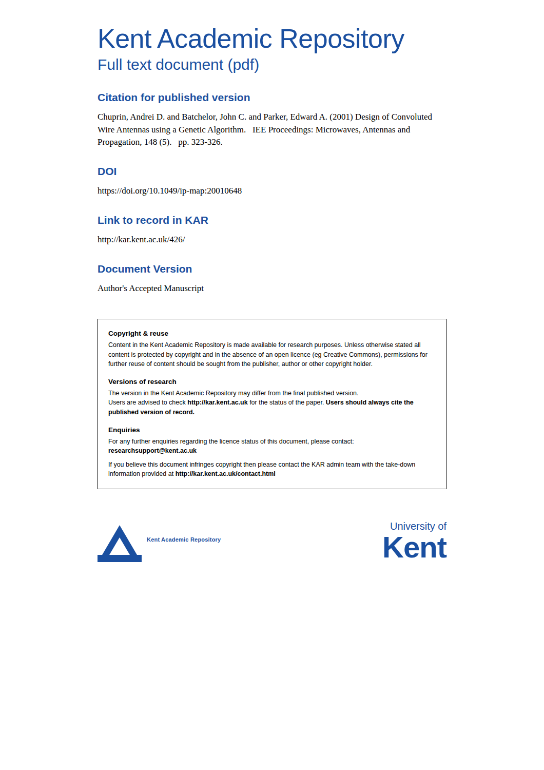Kent Academic Repository
Full text document (pdf)
Citation for published version
Chuprin, Andrei D. and Batchelor, John C. and Parker, Edward A. (2001) Design of Convoluted Wire Antennas using a Genetic Algorithm. IEE Proceedings: Microwaves, Antennas and Propagation, 148 (5). pp. 323-326.
DOI
https://doi.org/10.1049/ip-map:20010648
Link to record in KAR
http://kar.kent.ac.uk/426/
Document Version
Author's Accepted Manuscript
Copyright & reuse
Content in the Kent Academic Repository is made available for research purposes. Unless otherwise stated all content is protected by copyright and in the absence of an open licence (eg Creative Commons), permissions for further reuse of content should be sought from the publisher, author or other copyright holder.
Versions of research
The version in the Kent Academic Repository may differ from the final published version.
Users are advised to check http://kar.kent.ac.uk for the status of the paper. Users should always cite the published version of record.
Enquiries
For any further enquiries regarding the licence status of this document, please contact:
researchsupport@kent.ac.uk
If you believe this document infringes copyright then please contact the KAR admin team with the take-down information provided at http://kar.kent.ac.uk/contact.html
Kent Academic Repository
University of Kent